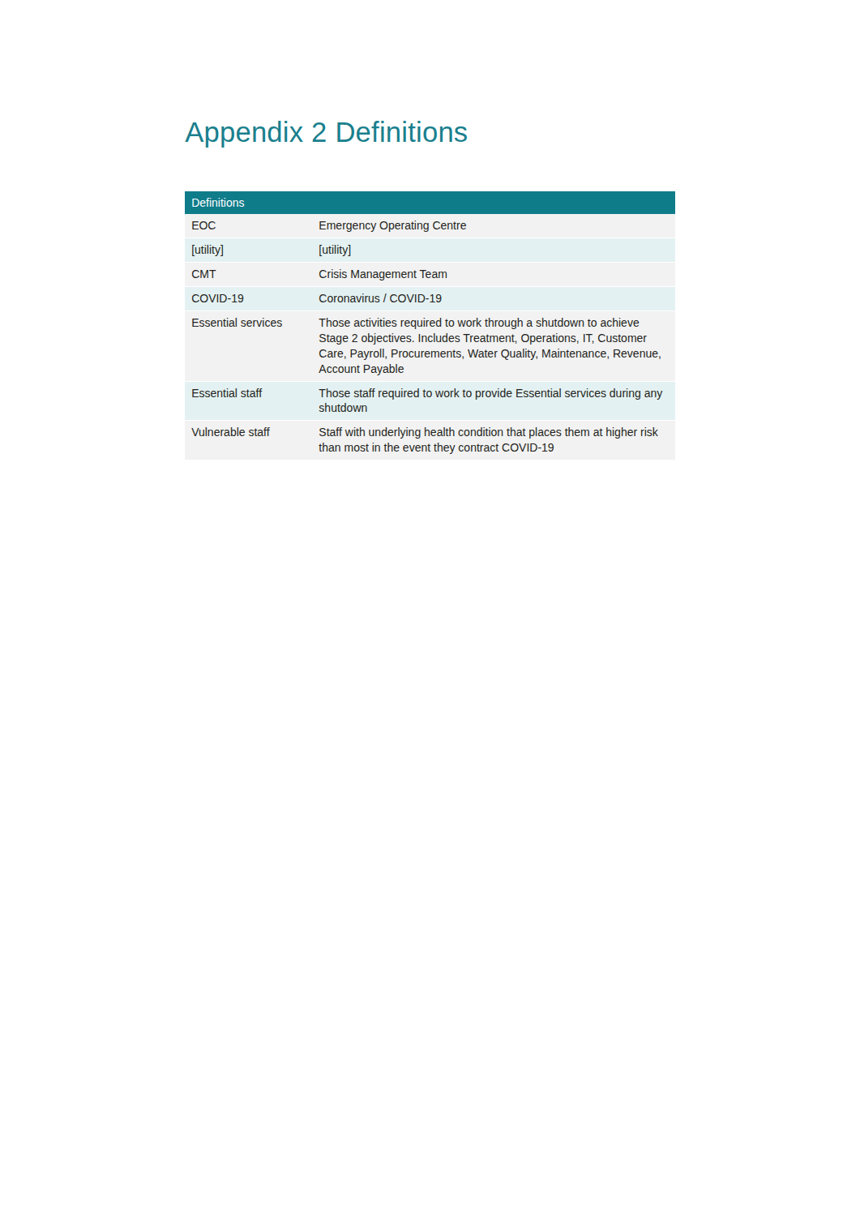Appendix 2 Definitions
| Definitions |
| --- |
| EOC | Emergency Operating Centre |
| [utility] | [utility] |
| CMT | Crisis Management Team |
| COVID-19 | Coronavirus / COVID-19 |
| Essential services | Those activities required to work through a shutdown to achieve Stage 2 objectives. Includes Treatment, Operations, IT, Customer Care, Payroll, Procurements, Water Quality, Maintenance, Revenue, Account Payable |
| Essential staff | Those staff required to work to provide Essential services during any shutdown |
| Vulnerable staff | Staff with underlying health condition that places them at higher risk than most in the event they contract COVID-19 |